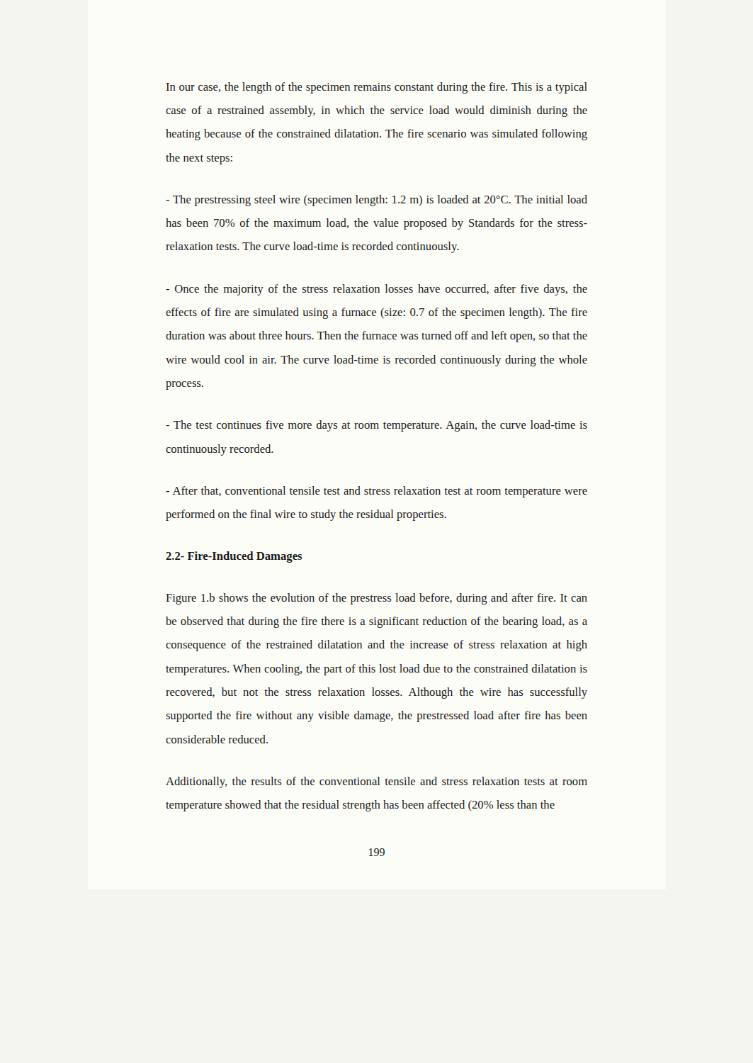In our case, the length of the specimen remains constant during the fire. This is a typical case of a restrained assembly, in which the service load would diminish during the heating because of the constrained dilatation. The fire scenario was simulated following the next steps:
- The prestressing steel wire (specimen length: 1.2 m) is loaded at 20°C. The initial load has been 70% of the maximum load, the value proposed by Standards for the stress-relaxation tests. The curve load-time is recorded continuously.
- Once the majority of the stress relaxation losses have occurred, after five days, the effects of fire are simulated using a furnace (size: 0.7 of the specimen length). The fire duration was about three hours. Then the furnace was turned off and left open, so that the wire would cool in air. The curve load-time is recorded continuously during the whole process.
- The test continues five more days at room temperature. Again, the curve load-time is continuously recorded.
- After that, conventional tensile test and stress relaxation test at room temperature were performed on the final wire to study the residual properties.
2.2- Fire-Induced Damages
Figure 1.b shows the evolution of the prestress load before, during and after fire. It can be observed that during the fire there is a significant reduction of the bearing load, as a consequence of the restrained dilatation and the increase of stress relaxation at high temperatures. When cooling, the part of this lost load due to the constrained dilatation is recovered, but not the stress relaxation losses. Although the wire has successfully supported the fire without any visible damage, the prestressed load after fire has been considerable reduced.
Additionally, the results of the conventional tensile and stress relaxation tests at room temperature showed that the residual strength has been affected (20% less than the
199